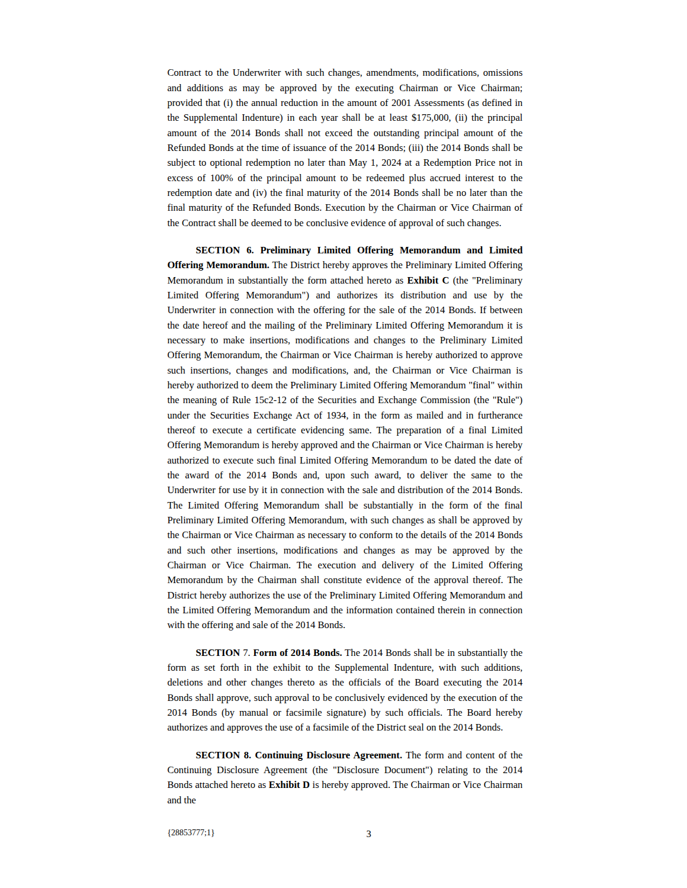Contract to the Underwriter with such changes, amendments, modifications, omissions and additions as may be approved by the executing Chairman or Vice Chairman; provided that (i) the annual reduction in the amount of 2001 Assessments (as defined in the Supplemental Indenture) in each year shall be at least $175,000, (ii) the principal amount of the 2014 Bonds shall not exceed the outstanding principal amount of the Refunded Bonds at the time of issuance of the 2014 Bonds; (iii) the 2014 Bonds shall be subject to optional redemption no later than May 1, 2024 at a Redemption Price not in excess of 100% of the principal amount to be redeemed plus accrued interest to the redemption date and (iv) the final maturity of the 2014 Bonds shall be no later than the final maturity of the Refunded Bonds. Execution by the Chairman or Vice Chairman of the Contract shall be deemed to be conclusive evidence of approval of such changes.
SECTION 6. Preliminary Limited Offering Memorandum and Limited Offering Memorandum. The District hereby approves the Preliminary Limited Offering Memorandum in substantially the form attached hereto as Exhibit C (the "Preliminary Limited Offering Memorandum") and authorizes its distribution and use by the Underwriter in connection with the offering for the sale of the 2014 Bonds. If between the date hereof and the mailing of the Preliminary Limited Offering Memorandum it is necessary to make insertions, modifications and changes to the Preliminary Limited Offering Memorandum, the Chairman or Vice Chairman is hereby authorized to approve such insertions, changes and modifications, and, the Chairman or Vice Chairman is hereby authorized to deem the Preliminary Limited Offering Memorandum "final" within the meaning of Rule 15c2-12 of the Securities and Exchange Commission (the "Rule") under the Securities Exchange Act of 1934, in the form as mailed and in furtherance thereof to execute a certificate evidencing same. The preparation of a final Limited Offering Memorandum is hereby approved and the Chairman or Vice Chairman is hereby authorized to execute such final Limited Offering Memorandum to be dated the date of the award of the 2014 Bonds and, upon such award, to deliver the same to the Underwriter for use by it in connection with the sale and distribution of the 2014 Bonds. The Limited Offering Memorandum shall be substantially in the form of the final Preliminary Limited Offering Memorandum, with such changes as shall be approved by the Chairman or Vice Chairman as necessary to conform to the details of the 2014 Bonds and such other insertions, modifications and changes as may be approved by the Chairman or Vice Chairman. The execution and delivery of the Limited Offering Memorandum by the Chairman shall constitute evidence of the approval thereof. The District hereby authorizes the use of the Preliminary Limited Offering Memorandum and the Limited Offering Memorandum and the information contained therein in connection with the offering and sale of the 2014 Bonds.
SECTION 7. Form of 2014 Bonds. The 2014 Bonds shall be in substantially the form as set forth in the exhibit to the Supplemental Indenture, with such additions, deletions and other changes thereto as the officials of the Board executing the 2014 Bonds shall approve, such approval to be conclusively evidenced by the execution of the 2014 Bonds (by manual or facsimile signature) by such officials. The Board hereby authorizes and approves the use of a facsimile of the District seal on the 2014 Bonds.
SECTION 8. Continuing Disclosure Agreement. The form and content of the Continuing Disclosure Agreement (the "Disclosure Document") relating to the 2014 Bonds attached hereto as Exhibit D is hereby approved. The Chairman or Vice Chairman and the
{28853777;1}
3